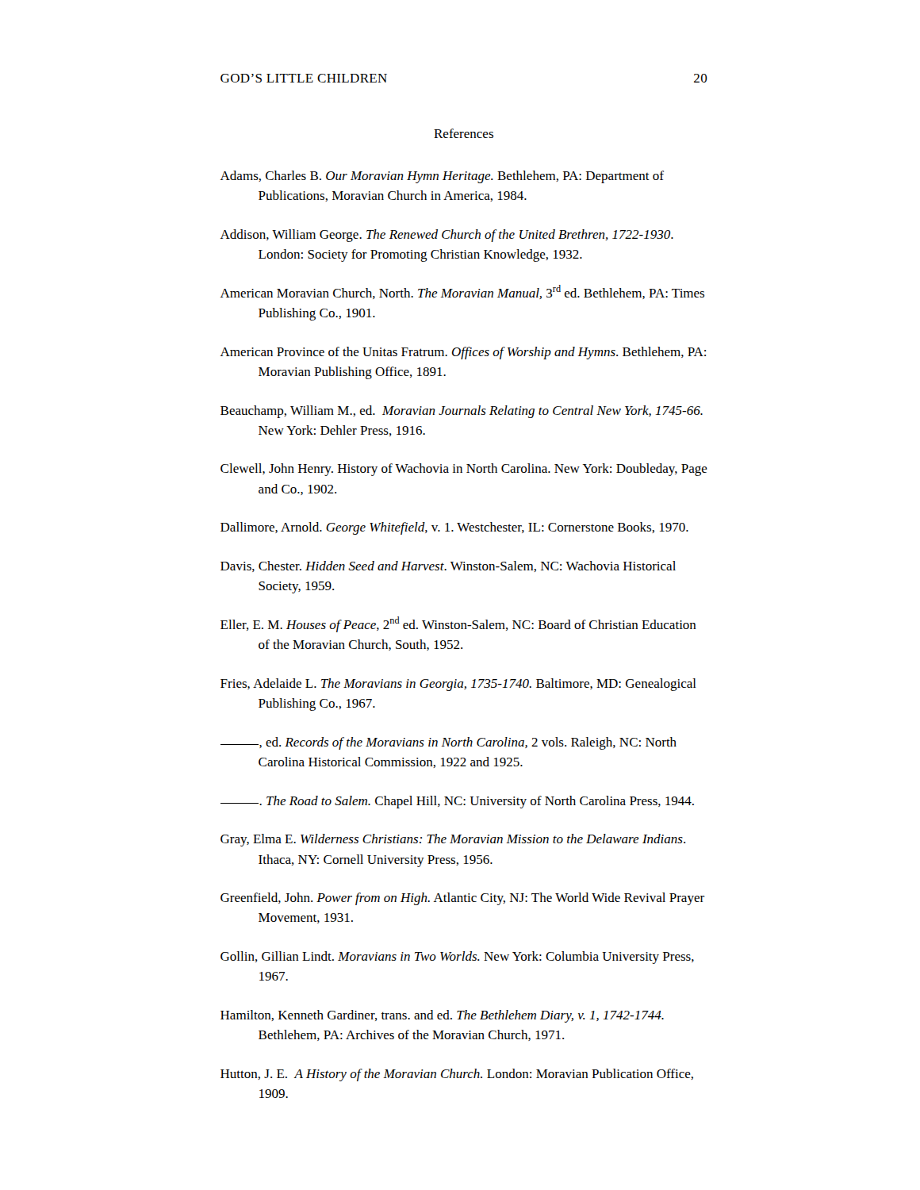God’s Little Children 20
References
Adams, Charles B. Our Moravian Hymn Heritage. Bethlehem, PA: Department of Publications, Moravian Church in America, 1984.
Addison, William George. The Renewed Church of the United Brethren, 1722-1930. London: Society for Promoting Christian Knowledge, 1932.
American Moravian Church, North. The Moravian Manual, 3rd ed. Bethlehem, PA: Times Publishing Co., 1901.
American Province of the Unitas Fratrum. Offices of Worship and Hymns. Bethlehem, PA: Moravian Publishing Office, 1891.
Beauchamp, William M., ed. Moravian Journals Relating to Central New York, 1745-66. New York: Dehler Press, 1916.
Clewell, John Henry. History of Wachovia in North Carolina. New York: Doubleday, Page and Co., 1902.
Dallimore, Arnold. George Whitefield, v. 1. Westchester, IL: Cornerstone Books, 1970.
Davis, Chester. Hidden Seed and Harvest. Winston-Salem, NC: Wachovia Historical Society, 1959.
Eller, E. M. Houses of Peace, 2nd ed. Winston-Salem, NC: Board of Christian Education of the Moravian Church, South, 1952.
Fries, Adelaide L. The Moravians in Georgia, 1735-1740. Baltimore, MD: Genealogical Publishing Co., 1967.
, ed. Records of the Moravians in North Carolina, 2 vols. Raleigh, NC: North Carolina Historical Commission, 1922 and 1925.
. The Road to Salem. Chapel Hill, NC: University of North Carolina Press, 1944.
Gray, Elma E. Wilderness Christians: The Moravian Mission to the Delaware Indians. Ithaca, NY: Cornell University Press, 1956.
Greenfield, John. Power from on High. Atlantic City, NJ: The World Wide Revival Prayer Movement, 1931.
Gollin, Gillian Lindt. Moravians in Two Worlds. New York: Columbia University Press, 1967.
Hamilton, Kenneth Gardiner, trans. and ed. The Bethlehem Diary, v. 1, 1742-1744. Bethlehem, PA: Archives of the Moravian Church, 1971.
Hutton, J. E. A History of the Moravian Church. London: Moravian Publication Office, 1909.